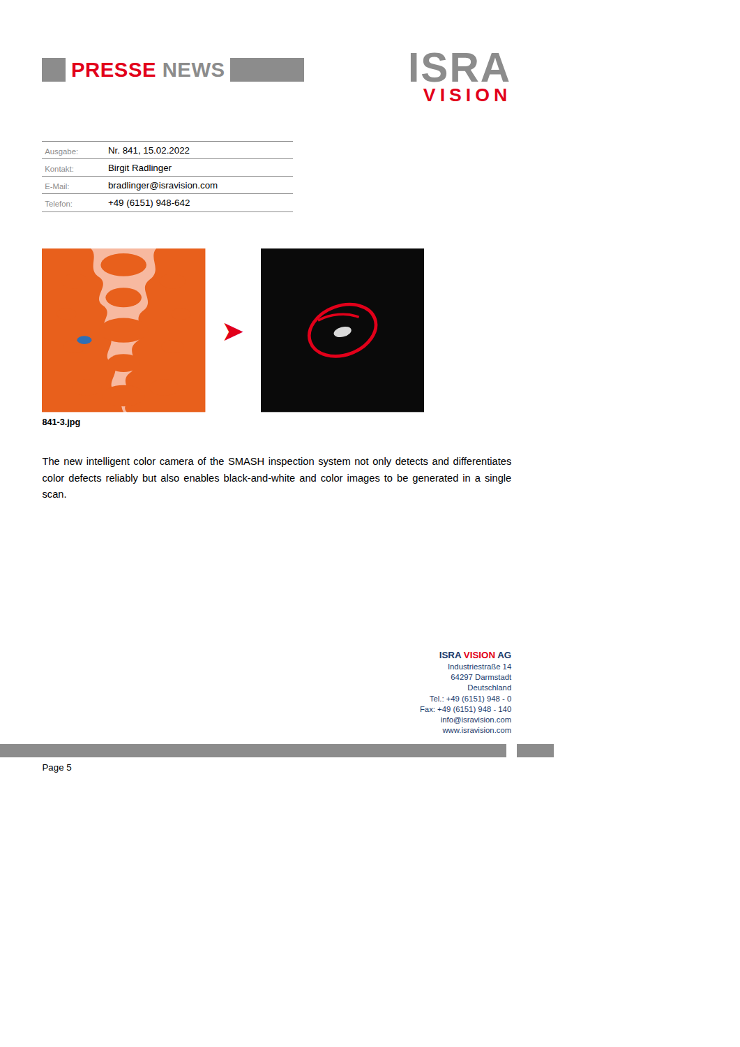PRESSE NEWS
ISRA
VISION
| Ausgabe: | Nr. 841, 15.02.2022 |
| Kontakt: | Birgit Radlinger |
| E-Mail: | bradlinger@isravision.com |
| Telefon: | +49 (6151) 948-642 |
➤
841-3.jpg
The new intelligent color camera of the SMASH inspection system not only detects and differentiates color defects reliably but also enables black-and-white and color images to be generated in a single scan.
ISRA VISION AG
Industriestraße 14
64297 Darmstadt
Deutschland
Tel.: +49 (6151) 948 - 0
Fax: +49 (6151) 948 - 140
info@isravision.com
www.isravision.com
Page 5